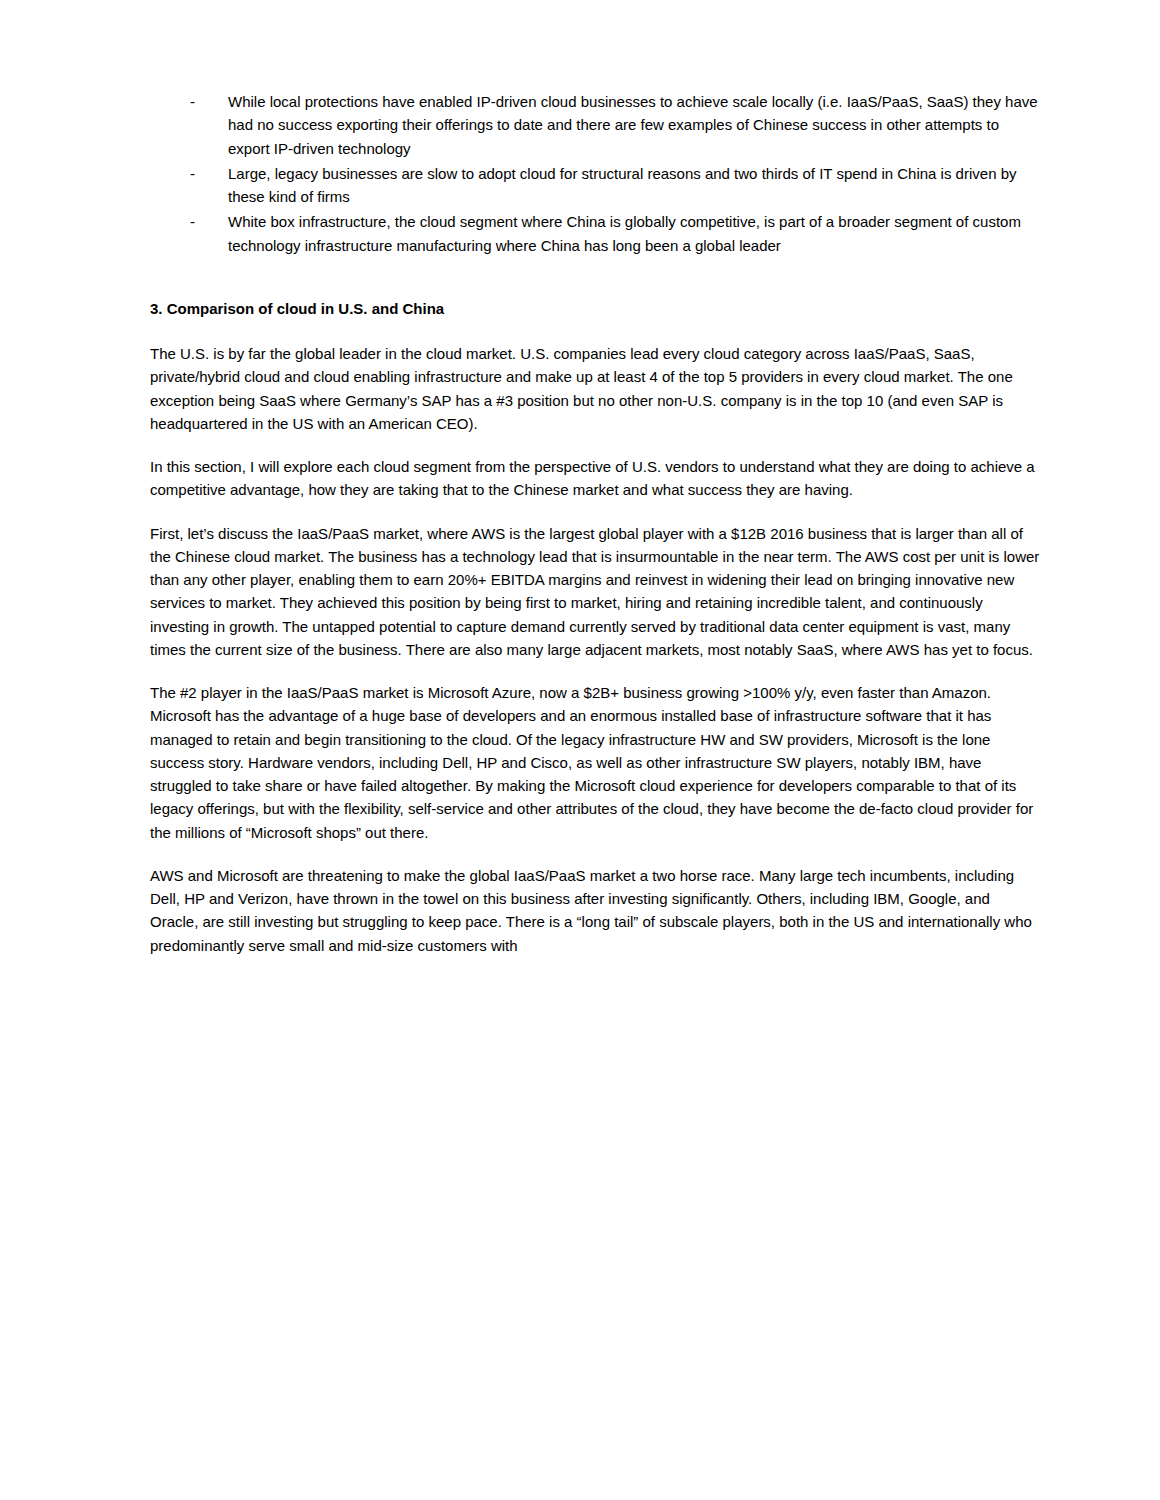While local protections have enabled IP-driven cloud businesses to achieve scale locally (i.e. IaaS/PaaS, SaaS) they have had no success exporting their offerings to date and there are few examples of Chinese success in other attempts to export IP-driven technology
Large, legacy businesses are slow to adopt cloud for structural reasons and two thirds of IT spend in China is driven by these kind of firms
White box infrastructure, the cloud segment where China is globally competitive, is part of a broader segment of custom technology infrastructure manufacturing where China has long been a global leader
3. Comparison of cloud in U.S. and China
The U.S. is by far the global leader in the cloud market. U.S. companies lead every cloud category across IaaS/PaaS, SaaS, private/hybrid cloud and cloud enabling infrastructure and make up at least 4 of the top 5 providers in every cloud market. The one exception being SaaS where Germany’s SAP has a #3 position but no other non-U.S. company is in the top 10 (and even SAP is headquartered in the US with an American CEO).
In this section, I will explore each cloud segment from the perspective of U.S. vendors to understand what they are doing to achieve a competitive advantage, how they are taking that to the Chinese market and what success they are having.
First, let’s discuss the IaaS/PaaS market, where AWS is the largest global player with a $12B 2016 business that is larger than all of the Chinese cloud market. The business has a technology lead that is insurmountable in the near term. The AWS cost per unit is lower than any other player, enabling them to earn 20%+ EBITDA margins and reinvest in widening their lead on bringing innovative new services to market. They achieved this position by being first to market, hiring and retaining incredible talent, and continuously investing in growth. The untapped potential to capture demand currently served by traditional data center equipment is vast, many times the current size of the business. There are also many large adjacent markets, most notably SaaS, where AWS has yet to focus.
The #2 player in the IaaS/PaaS market is Microsoft Azure, now a $2B+ business growing >100% y/y, even faster than Amazon. Microsoft has the advantage of a huge base of developers and an enormous installed base of infrastructure software that it has managed to retain and begin transitioning to the cloud. Of the legacy infrastructure HW and SW providers, Microsoft is the lone success story. Hardware vendors, including Dell, HP and Cisco, as well as other infrastructure SW players, notably IBM, have struggled to take share or have failed altogether. By making the Microsoft cloud experience for developers comparable to that of its legacy offerings, but with the flexibility, self-service and other attributes of the cloud, they have become the de-facto cloud provider for the millions of “Microsoft shops” out there.
AWS and Microsoft are threatening to make the global IaaS/PaaS market a two horse race. Many large tech incumbents, including Dell, HP and Verizon, have thrown in the towel on this business after investing significantly. Others, including IBM, Google, and Oracle, are still investing but struggling to keep pace. There is a “long tail” of subscale players, both in the US and internationally who predominantly serve small and mid-size customers with